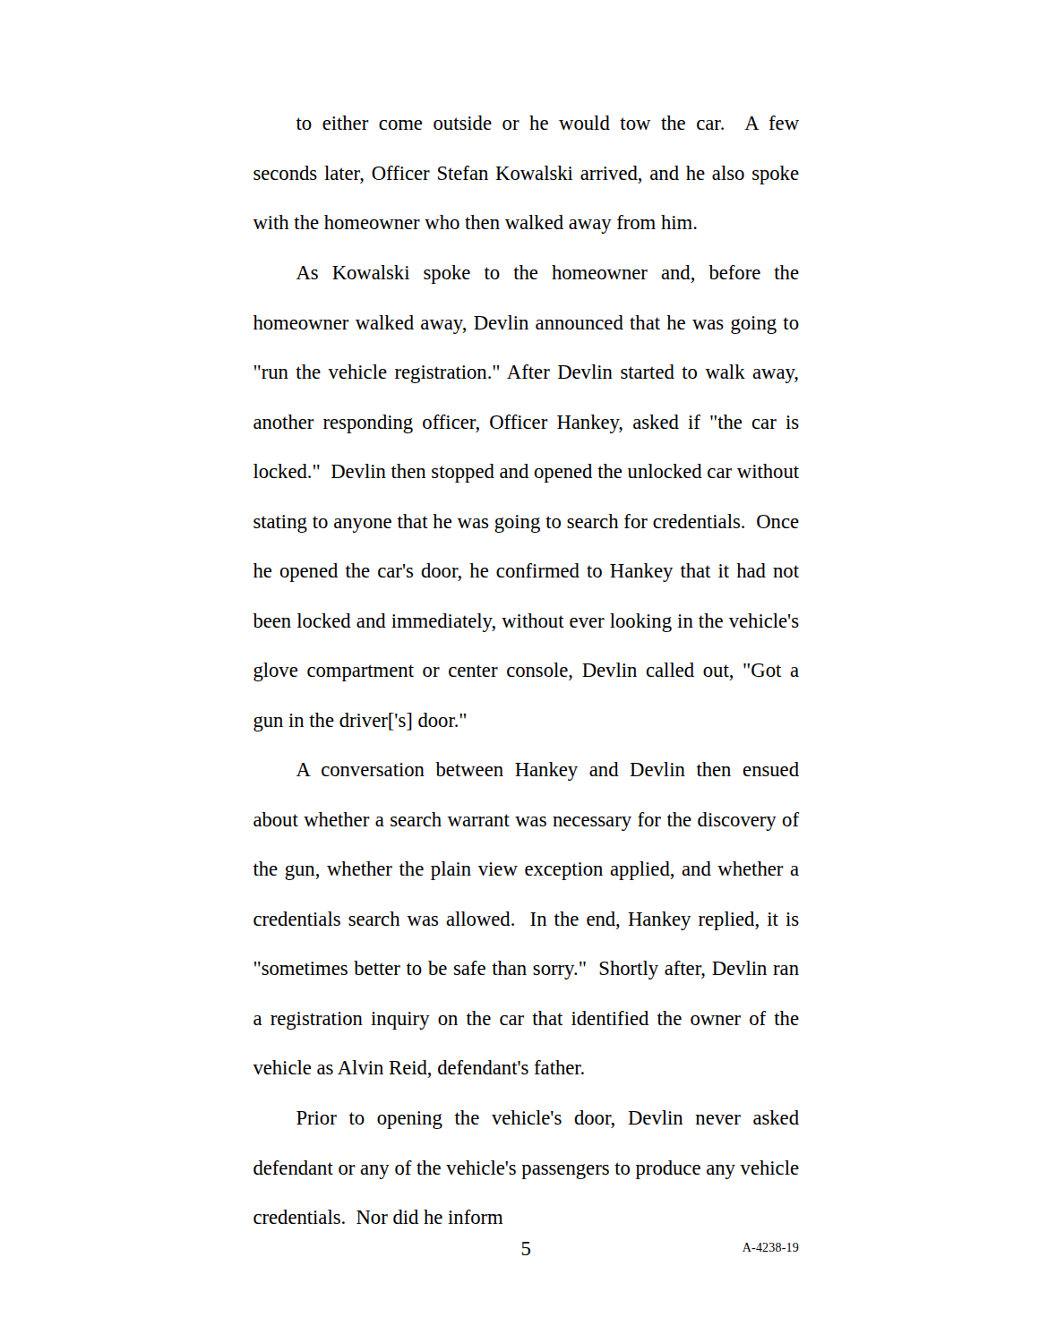to either come outside or he would tow the car. A few seconds later, Officer Stefan Kowalski arrived, and he also spoke with the homeowner who then walked away from him.
As Kowalski spoke to the homeowner and, before the homeowner walked away, Devlin announced that he was going to "run the vehicle registration." After Devlin started to walk away, another responding officer, Officer Hankey, asked if "the car is locked." Devlin then stopped and opened the unlocked car without stating to anyone that he was going to search for credentials. Once he opened the car's door, he confirmed to Hankey that it had not been locked and immediately, without ever looking in the vehicle's glove compartment or center console, Devlin called out, "Got a gun in the driver['s] door."
A conversation between Hankey and Devlin then ensued about whether a search warrant was necessary for the discovery of the gun, whether the plain view exception applied, and whether a credentials search was allowed. In the end, Hankey replied, it is "sometimes better to be safe than sorry." Shortly after, Devlin ran a registration inquiry on the car that identified the owner of the vehicle as Alvin Reid, defendant's father.
Prior to opening the vehicle's door, Devlin never asked defendant or any of the vehicle's passengers to produce any vehicle credentials. Nor did he inform
5 A-4238-19